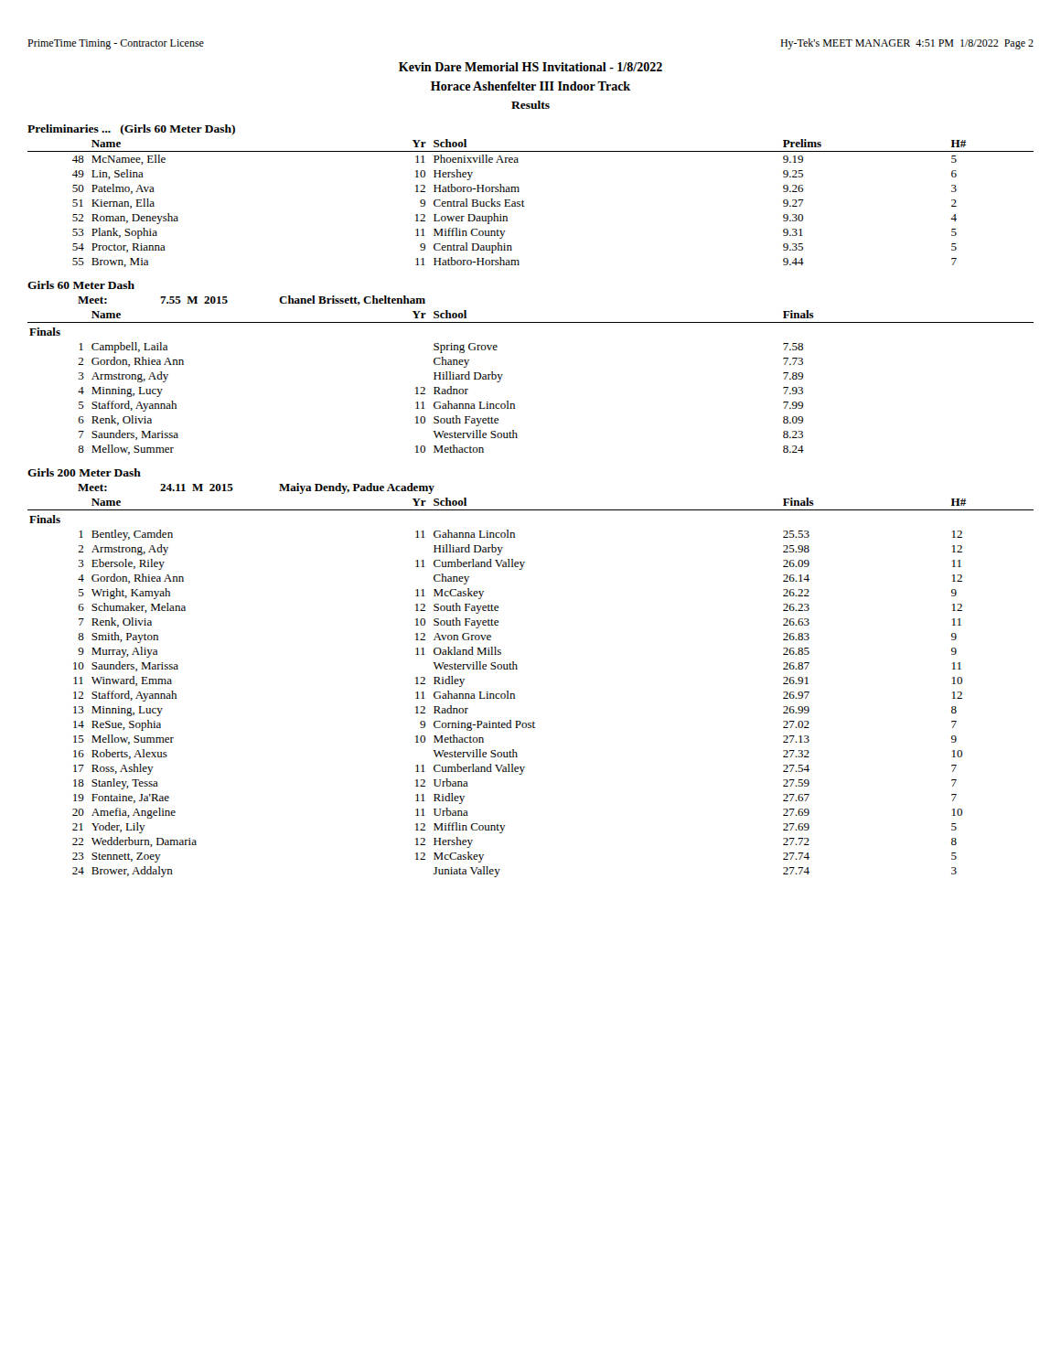PrimeTime Timing - Contractor License
Hy-Tek's MEET MANAGER 4:51 PM 1/8/2022 Page 2
Kevin Dare Memorial HS Invitational - 1/8/2022
Horace Ashenfelter III Indoor Track
Results
Preliminaries ... (Girls 60 Meter Dash)
| | Name | Yr | School | Prelims | H# |
| --- | --- | --- | --- | --- | --- |
| 48 | McNamee, Elle | 11 | Phoenixville Area | 9.19 | 5 |
| 49 | Lin, Selina | 10 | Hershey | 9.25 | 6 |
| 50 | Patelmo, Ava | 12 | Hatboro-Horsham | 9.26 | 3 |
| 51 | Kiernan, Ella | 9 | Central Bucks East | 9.27 | 2 |
| 52 | Roman, Deneysha | 12 | Lower Dauphin | 9.30 | 4 |
| 53 | Plank, Sophia | 11 | Mifflin County | 9.31 | 5 |
| 54 | Proctor, Rianna | 9 | Central Dauphin | 9.35 | 5 |
| 55 | Brown, Mia | 11 | Hatboro-Horsham | 9.44 | 7 |
Girls 60 Meter Dash
Meet: 7.55 M 2015 Chanel Brissett, Cheltenham
| | Name | Yr | School | Finals | |
| --- | --- | --- | --- | --- | --- |
| Finals |
| 1 | Campbell, Laila | | Spring Grove | 7.58 | |
| 2 | Gordon, Rhiea Ann | | Chaney | 7.73 | |
| 3 | Armstrong, Ady | | Hilliard Darby | 7.89 | |
| 4 | Minning, Lucy | 12 | Radnor | 7.93 | |
| 5 | Stafford, Ayannah | 11 | Gahanna Lincoln | 7.99 | |
| 6 | Renk, Olivia | 10 | South Fayette | 8.09 | |
| 7 | Saunders, Marissa | | Westerville South | 8.23 | |
| 8 | Mellow, Summer | 10 | Methacton | 8.24 | |
Girls 200 Meter Dash
Meet: 24.11 M 2015 Maiya Dendy, Padue Academy
| | Name | Yr | School | Finals | H# |
| --- | --- | --- | --- | --- | --- |
| Finals |
| 1 | Bentley, Camden | 11 | Gahanna Lincoln | 25.53 | 12 |
| 2 | Armstrong, Ady | | Hilliard Darby | 25.98 | 12 |
| 3 | Ebersole, Riley | 11 | Cumberland Valley | 26.09 | 11 |
| 4 | Gordon, Rhiea Ann | | Chaney | 26.14 | 12 |
| 5 | Wright, Kamyah | 11 | McCaskey | 26.22 | 9 |
| 6 | Schumaker, Melana | 12 | South Fayette | 26.23 | 12 |
| 7 | Renk, Olivia | 10 | South Fayette | 26.63 | 11 |
| 8 | Smith, Payton | 12 | Avon Grove | 26.83 | 9 |
| 9 | Murray, Aliya | 11 | Oakland Mills | 26.85 | 9 |
| 10 | Saunders, Marissa | | Westerville South | 26.87 | 11 |
| 11 | Winward, Emma | 12 | Ridley | 26.91 | 10 |
| 12 | Stafford, Ayannah | 11 | Gahanna Lincoln | 26.97 | 12 |
| 13 | Minning, Lucy | 12 | Radnor | 26.99 | 8 |
| 14 | ReSue, Sophia | 9 | Corning-Painted Post | 27.02 | 7 |
| 15 | Mellow, Summer | 10 | Methacton | 27.13 | 9 |
| 16 | Roberts, Alexus | | Westerville South | 27.32 | 10 |
| 17 | Ross, Ashley | 11 | Cumberland Valley | 27.54 | 7 |
| 18 | Stanley, Tessa | 12 | Urbana | 27.59 | 7 |
| 19 | Fontaine, Ja'Rae | 11 | Ridley | 27.67 | 7 |
| 20 | Amefia, Angeline | 11 | Urbana | 27.69 | 10 |
| 21 | Yoder, Lily | 12 | Mifflin County | 27.69 | 5 |
| 22 | Wedderburn, Damaria | 12 | Hershey | 27.72 | 8 |
| 23 | Stennett, Zoey | 12 | McCaskey | 27.74 | 5 |
| 24 | Brower, Addalyn | | Juniata Valley | 27.74 | 3 |